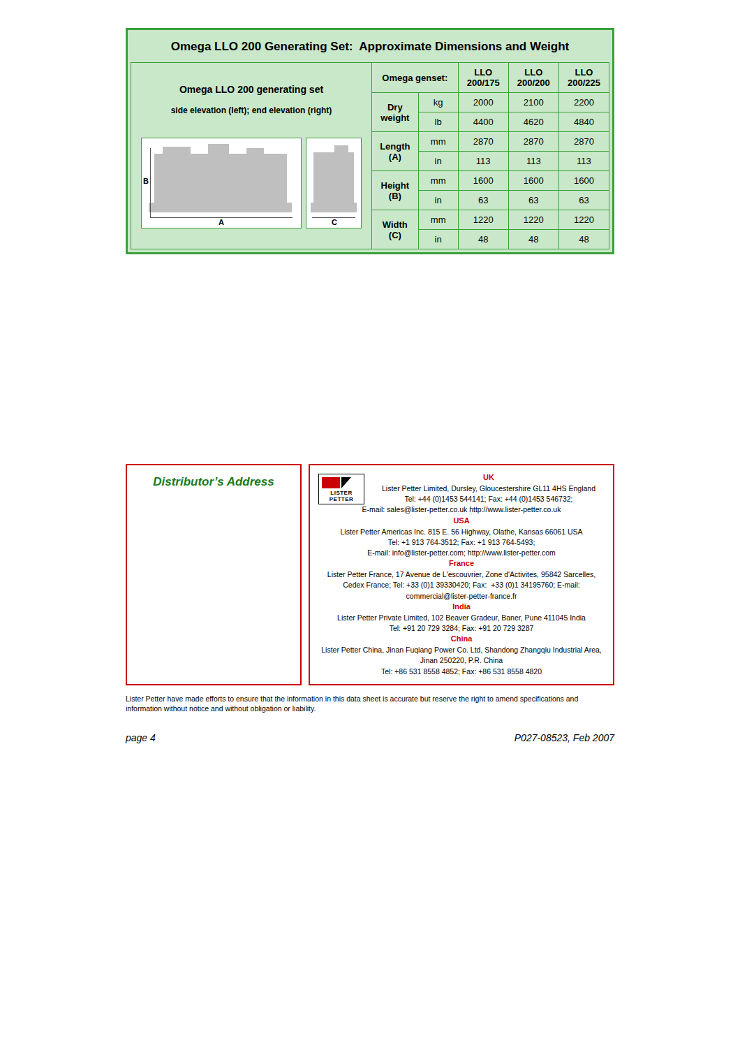Omega LLO 200 Generating Set: Approximate Dimensions and Weight
| Omega LLO 200 generating set side elevation (left); end elevation (right) B A C | Omega genset: | LLO 200/175 | LLO 200/200 | LLO 200/225 |
| Dry weight | kg | 2000 | 2100 | 2200 |
| lb | 4400 | 4620 | 4840 |
| Length (A) | mm | 2870 | 2870 | 2870 |
| in | 113 | 113 | 113 |
| Height (B) | mm | 1600 | 1600 | 1600 |
| in | 63 | 63 | 63 |
| Width (C) | mm | 1220 | 1220 | 1220 |
| in | 48 | 48 | 48 |
Distributor’s Address
LISTER
PETTER
UK
Lister Petter Limited, Dursley, Gloucestershire GL11 4HS England
Tel: +44 (0)1453 544141; Fax: +44 (0)1453 546732;
E-mail: sales@lister-petter.co.uk http://www.lister-petter.co.uk
USA
Lister Petter Americas Inc. 815 E. 56 Highway, Olathe, Kansas 66061 USA
Tel: +1 913 764-3512; Fax: +1 913 764-5493;
E-mail: info@lister-petter.com; http://www.lister-petter.com
France
Lister Petter France, 17 Avenue de L'escouvrier, Zone d'Activites, 95842 Sarcelles, Cedex France; Tel: +33 (0)1 39330420; Fax: +33 (0)1 34195760; E-mail: commercial@lister-petter-france.fr
India
Lister Petter Private Limited, 102 Beaver Gradeur, Baner, Pune 411045 India
Tel: +91 20 729 3284; Fax: +91 20 729 3287
China
Lister Petter China, Jinan Fuqiang Power Co. Ltd, Shandong Zhangqiu Industrial Area, Jinan 250220, P.R. China
Tel: +86 531 8558 4852; Fax: +86 531 8558 4820
Lister Petter have made efforts to ensure that the information in this data sheet is accurate but reserve the right to amend specifications and information without notice and without obligation or liability.
page 4
P027-08523, Feb 2007